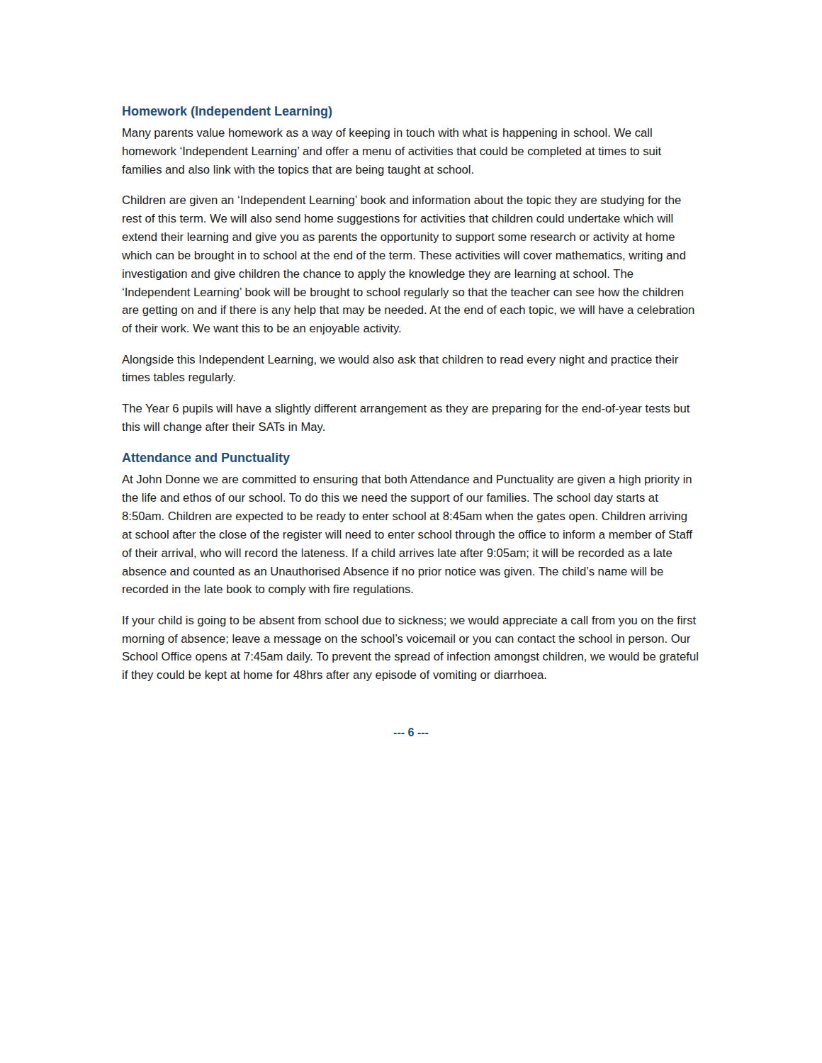Homework (Independent Learning)
Many parents value homework as a way of keeping in touch with what is happening in school. We call homework ‘Independent Learning’ and offer a menu of activities that could be completed at times to suit families and also link with the topics that are being taught at school.
Children are given an ‘Independent Learning’ book and information about the topic they are studying for the rest of this term. We will also send home suggestions for activities that children could undertake which will extend their learning and give you as parents the opportunity to support some research or activity at home which can be brought in to school at the end of the term. These activities will cover mathematics, writing and investigation and give children the chance to apply the knowledge they are learning at school. The ‘Independent Learning’ book will be brought to school regularly so that the teacher can see how the children are getting on and if there is any help that may be needed. At the end of each topic, we will have a celebration of their work. We want this to be an enjoyable activity.
Alongside this Independent Learning, we would also ask that children to read every night and practice their times tables regularly.
The Year 6 pupils will have a slightly different arrangement as they are preparing for the end-of-year tests but this will change after their SATs in May.
Attendance and Punctuality
At John Donne we are committed to ensuring that both Attendance and Punctuality are given a high priority in the life and ethos of our school. To do this we need the support of our families. The school day starts at 8:50am. Children are expected to be ready to enter school at 8:45am when the gates open. Children arriving at school after the close of the register will need to enter school through the office to inform a member of Staff of their arrival, who will record the lateness. If a child arrives late after 9:05am; it will be recorded as a late absence and counted as an Unauthorised Absence if no prior notice was given. The child’s name will be recorded in the late book to comply with fire regulations.
If your child is going to be absent from school due to sickness; we would appreciate a call from you on the first morning of absence; leave a message on the school’s voicemail or you can contact the school in person. Our School Office opens at 7:45am daily. To prevent the spread of infection amongst children, we would be grateful if they could be kept at home for 48hrs after any episode of vomiting or diarrhoea.
--- 6 ---